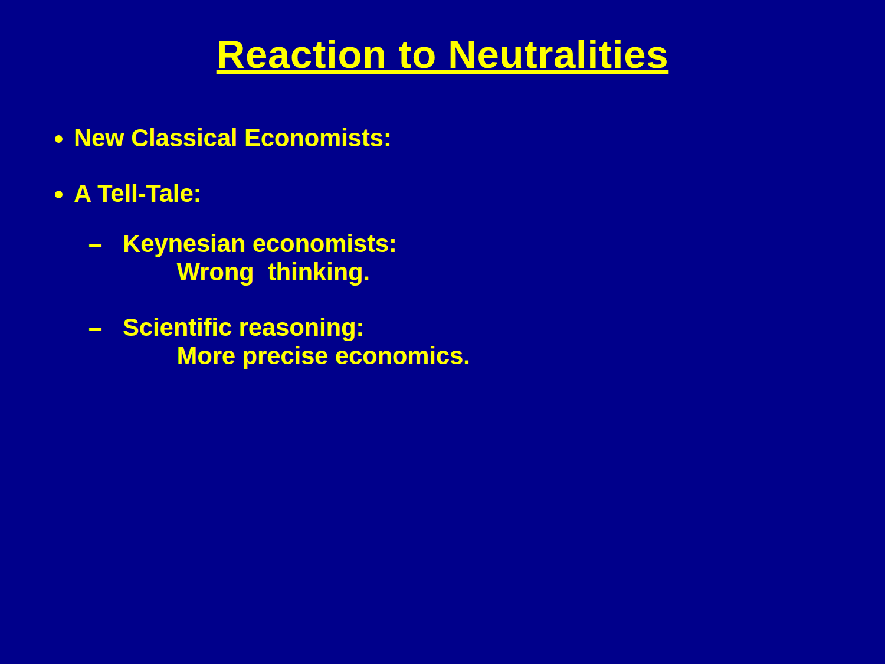Reaction to Neutralities
New Classical Economists:
A Tell-Tale:
Keynesian economists: Wrong thinking.
Scientific reasoning: More precise economics.